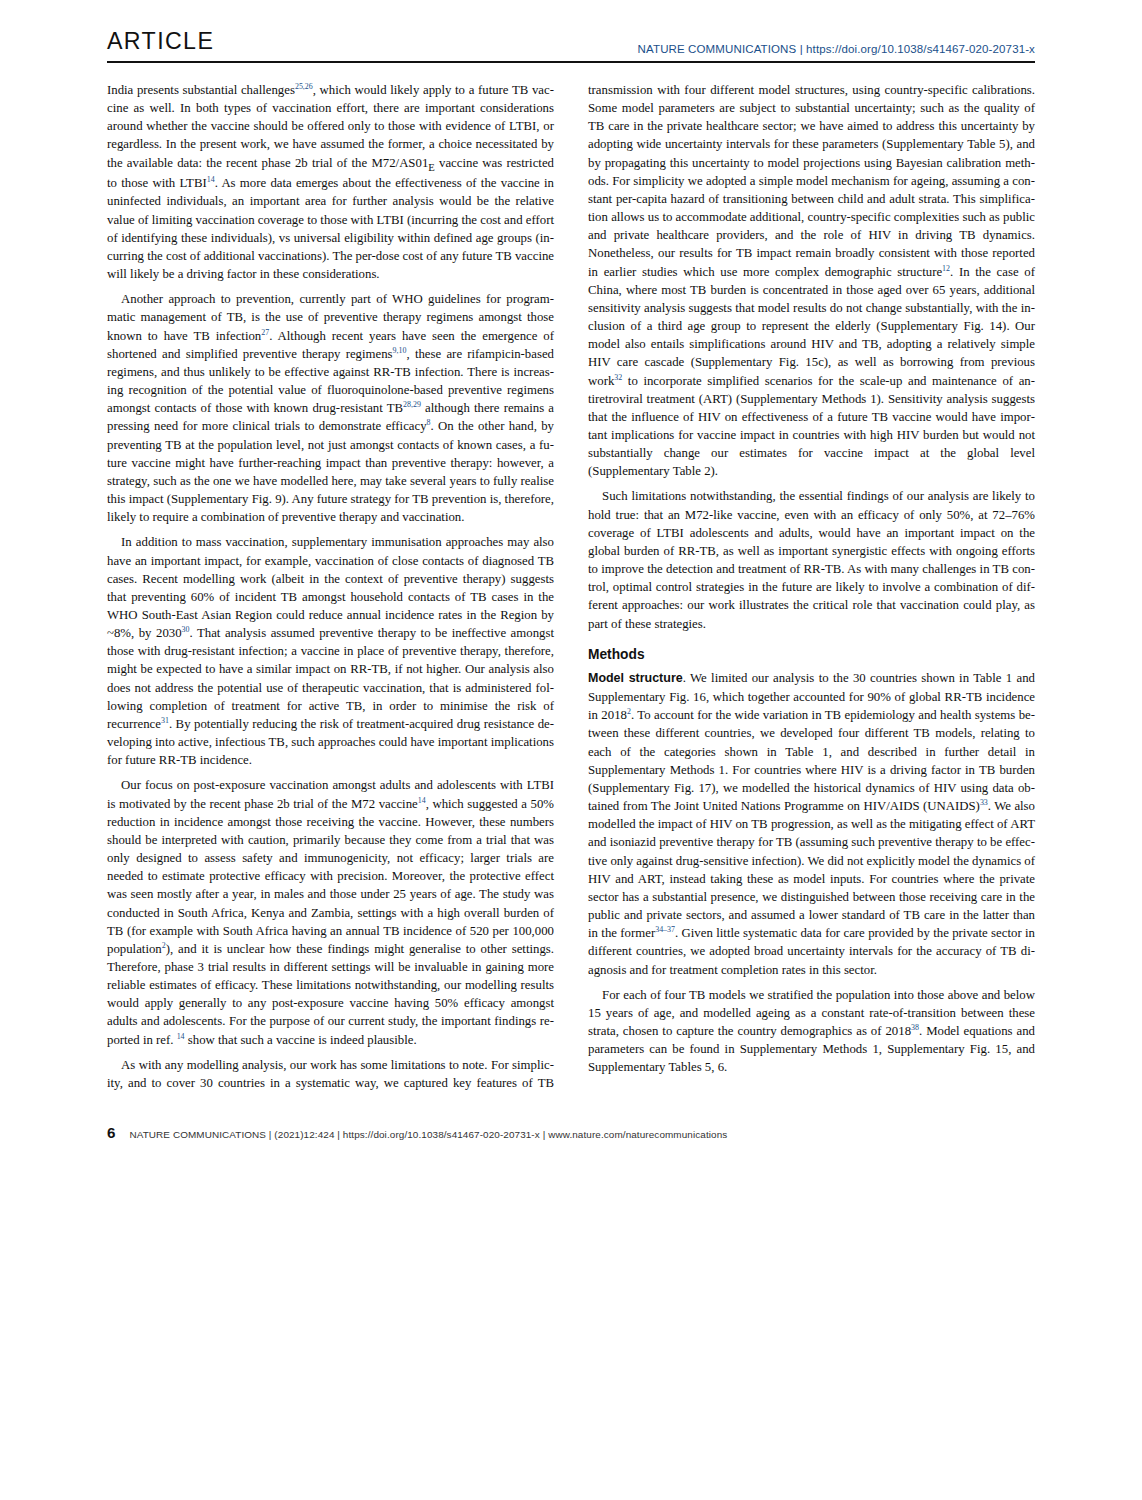Article
NATURE COMMUNICATIONS | https://doi.org/10.1038/s41467-020-20731-x
India presents substantial challenges25,26, which would likely apply to a future TB vaccine as well. In both types of vaccination effort, there are important considerations around whether the vaccine should be offered only to those with evidence of LTBI, or regardless. In the present work, we have assumed the former, a choice necessitated by the available data: the recent phase 2b trial of the M72/AS01E vaccine was restricted to those with LTBI14. As more data emerges about the effectiveness of the vaccine in uninfected individuals, an important area for further analysis would be the relative value of limiting vaccination coverage to those with LTBI (incurring the cost and effort of identifying these individuals), vs universal eligibility within defined age groups (incurring the cost of additional vaccinations). The per-dose cost of any future TB vaccine will likely be a driving factor in these considerations.
Another approach to prevention, currently part of WHO guidelines for programmatic management of TB, is the use of preventive therapy regimens amongst those known to have TB infection27. Although recent years have seen the emergence of shortened and simplified preventive therapy regimens9,10, these are rifampicin-based regimens, and thus unlikely to be effective against RR-TB infection. There is increasing recognition of the potential value of fluoroquinolone-based preventive regimens amongst contacts of those with known drug-resistant TB28,29 although there remains a pressing need for more clinical trials to demonstrate efficacy8. On the other hand, by preventing TB at the population level, not just amongst contacts of known cases, a future vaccine might have further-reaching impact than preventive therapy: however, a strategy, such as the one we have modelled here, may take several years to fully realise this impact (Supplementary Fig. 9). Any future strategy for TB prevention is, therefore, likely to require a combination of preventive therapy and vaccination.
In addition to mass vaccination, supplementary immunisation approaches may also have an important impact, for example, vaccination of close contacts of diagnosed TB cases. Recent modelling work (albeit in the context of preventive therapy) suggests that preventing 60% of incident TB amongst household contacts of TB cases in the WHO South-East Asian Region could reduce annual incidence rates in the Region by ~8%, by 203030. That analysis assumed preventive therapy to be ineffective amongst those with drug-resistant infection; a vaccine in place of preventive therapy, therefore, might be expected to have a similar impact on RR-TB, if not higher. Our analysis also does not address the potential use of therapeutic vaccination, that is administered following completion of treatment for active TB, in order to minimise the risk of recurrence31. By potentially reducing the risk of treatment-acquired drug resistance developing into active, infectious TB, such approaches could have important implications for future RR-TB incidence.
Our focus on post-exposure vaccination amongst adults and adolescents with LTBI is motivated by the recent phase 2b trial of the M72 vaccine14, which suggested a 50% reduction in incidence amongst those receiving the vaccine. However, these numbers should be interpreted with caution, primarily because they come from a trial that was only designed to assess safety and immunogenicity, not efficacy; larger trials are needed to estimate protective efficacy with precision. Moreover, the protective effect was seen mostly after a year, in males and those under 25 years of age. The study was conducted in South Africa, Kenya and Zambia, settings with a high overall burden of TB (for example with South Africa having an annual TB incidence of 520 per 100,000 population2), and it is unclear how these findings might generalise to other settings. Therefore, phase 3 trial results in different settings will be invaluable in gaining more reliable estimates of efficacy. These limitations notwithstanding, our modelling results would apply generally to any post-exposure vaccine having 50% efficacy amongst adults and adolescents. For the purpose of our current study, the important findings reported in ref. 14 show that such a vaccine is indeed plausible.
As with any modelling analysis, our work has some limitations to note. For simplicity, and to cover 30 countries in a systematic way, we captured key features of TB transmission with four different model structures, using country-specific calibrations. Some model parameters are subject to substantial uncertainty; such as the quality of TB care in the private healthcare sector; we have aimed to address this uncertainty by adopting wide uncertainty intervals for these parameters (Supplementary Table 5), and by propagating this uncertainty to model projections using Bayesian calibration methods. For simplicity we adopted a simple model mechanism for ageing, assuming a constant per-capita hazard of transitioning between child and adult strata. This simplification allows us to accommodate additional, country-specific complexities such as public and private healthcare providers, and the role of HIV in driving TB dynamics. Nonetheless, our results for TB impact remain broadly consistent with those reported in earlier studies which use more complex demographic structure12. In the case of China, where most TB burden is concentrated in those aged over 65 years, additional sensitivity analysis suggests that model results do not change substantially, with the inclusion of a third age group to represent the elderly (Supplementary Fig. 14). Our model also entails simplifications around HIV and TB, adopting a relatively simple HIV care cascade (Supplementary Fig. 15c), as well as borrowing from previous work32 to incorporate simplified scenarios for the scale-up and maintenance of antiretroviral treatment (ART) (Supplementary Methods 1). Sensitivity analysis suggests that the influence of HIV on effectiveness of a future TB vaccine would have important implications for vaccine impact in countries with high HIV burden but would not substantially change our estimates for vaccine impact at the global level (Supplementary Table 2).
Such limitations notwithstanding, the essential findings of our analysis are likely to hold true: that an M72-like vaccine, even with an efficacy of only 50%, at 72–76% coverage of LTBI adolescents and adults, would have an important impact on the global burden of RR-TB, as well as important synergistic effects with ongoing efforts to improve the detection and treatment of RR-TB. As with many challenges in TB control, optimal control strategies in the future are likely to involve a combination of different approaches: our work illustrates the critical role that vaccination could play, as part of these strategies.
Methods
Model structure. We limited our analysis to the 30 countries shown in Table 1 and Supplementary Fig. 16, which together accounted for 90% of global RR-TB incidence in 20182. To account for the wide variation in TB epidemiology and health systems between these different countries, we developed four different TB models, relating to each of the categories shown in Table 1, and described in further detail in Supplementary Methods 1. For countries where HIV is a driving factor in TB burden (Supplementary Fig. 17), we modelled the historical dynamics of HIV using data obtained from The Joint United Nations Programme on HIV/AIDS (UNAIDS)33. We also modelled the impact of HIV on TB progression, as well as the mitigating effect of ART and isoniazid preventive therapy for TB (assuming such preventive therapy to be effective only against drug-sensitive infection). We did not explicitly model the dynamics of HIV and ART, instead taking these as model inputs. For countries where the private sector has a substantial presence, we distinguished between those receiving care in the public and private sectors, and assumed a lower standard of TB care in the latter than in the former34–37. Given little systematic data for care provided by the private sector in different countries, we adopted broad uncertainty intervals for the accuracy of TB diagnosis and for treatment completion rates in this sector.
For each of four TB models we stratified the population into those above and below 15 years of age, and modelled ageing as a constant rate-of-transition between these strata, chosen to capture the country demographics as of 201838. Model equations and parameters can be found in Supplementary Methods 1, Supplementary Fig. 15, and Supplementary Tables 5, 6.
6 NATURE COMMUNICATIONS | (2021)12:424 | https://doi.org/10.1038/s41467-020-20731-x | www.nature.com/naturecommunications